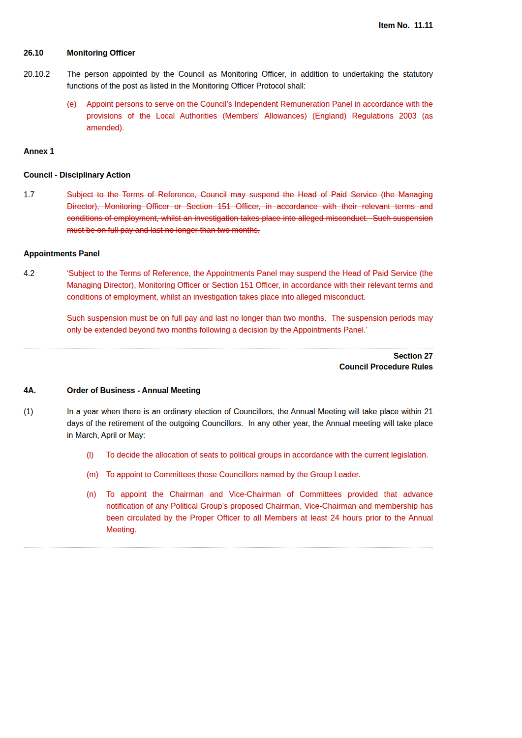Item No. 11.11
26.10
Monitoring Officer
20.10.2
The person appointed by the Council as Monitoring Officer, in addition to undertaking the statutory functions of the post as listed in the Monitoring Officer Protocol shall:
(e)
Appoint persons to serve on the Council’s Independent Remuneration Panel in accordance with the provisions of the Local Authorities (Members’ Allowances) (England) Regulations 2003 (as amended).
Annex 1
Council - Disciplinary Action
1.7
Subject to the Terms of Reference, Council may suspend the Head of Paid Service (the Managing Director), Monitoring Officer or Section 151 Officer, in accordance with their relevant terms and conditions of employment, whilst an investigation takes place into alleged misconduct. Such suspension must be on full pay and last no longer than two months.
Appointments Panel
4.2
‘Subject to the Terms of Reference, the Appointments Panel may suspend the Head of Paid Service (the Managing Director), Monitoring Officer or Section 151 Officer, in accordance with their relevant terms and conditions of employment, whilst an investigation takes place into alleged misconduct.
Such suspension must be on full pay and last no longer than two months. The suspension periods may only be extended beyond two months following a decision by the Appointments Panel.’
Section 27
Council Procedure Rules
4A.
Order of Business - Annual Meeting
(1)
In a year when there is an ordinary election of Councillors, the Annual Meeting will take place within 21 days of the retirement of the outgoing Councillors. In any other year, the Annual meeting will take place in March, April or May:
(l)
To decide the allocation of seats to political groups in accordance with the current legislation.
(m)
To appoint to Committees those Councillors named by the Group Leader.
(n)
To appoint the Chairman and Vice-Chairman of Committees provided that advance notification of any Political Group’s proposed Chairman, Vice-Chairman and membership has been circulated by the Proper Officer to all Members at least 24 hours prior to the Annual Meeting.